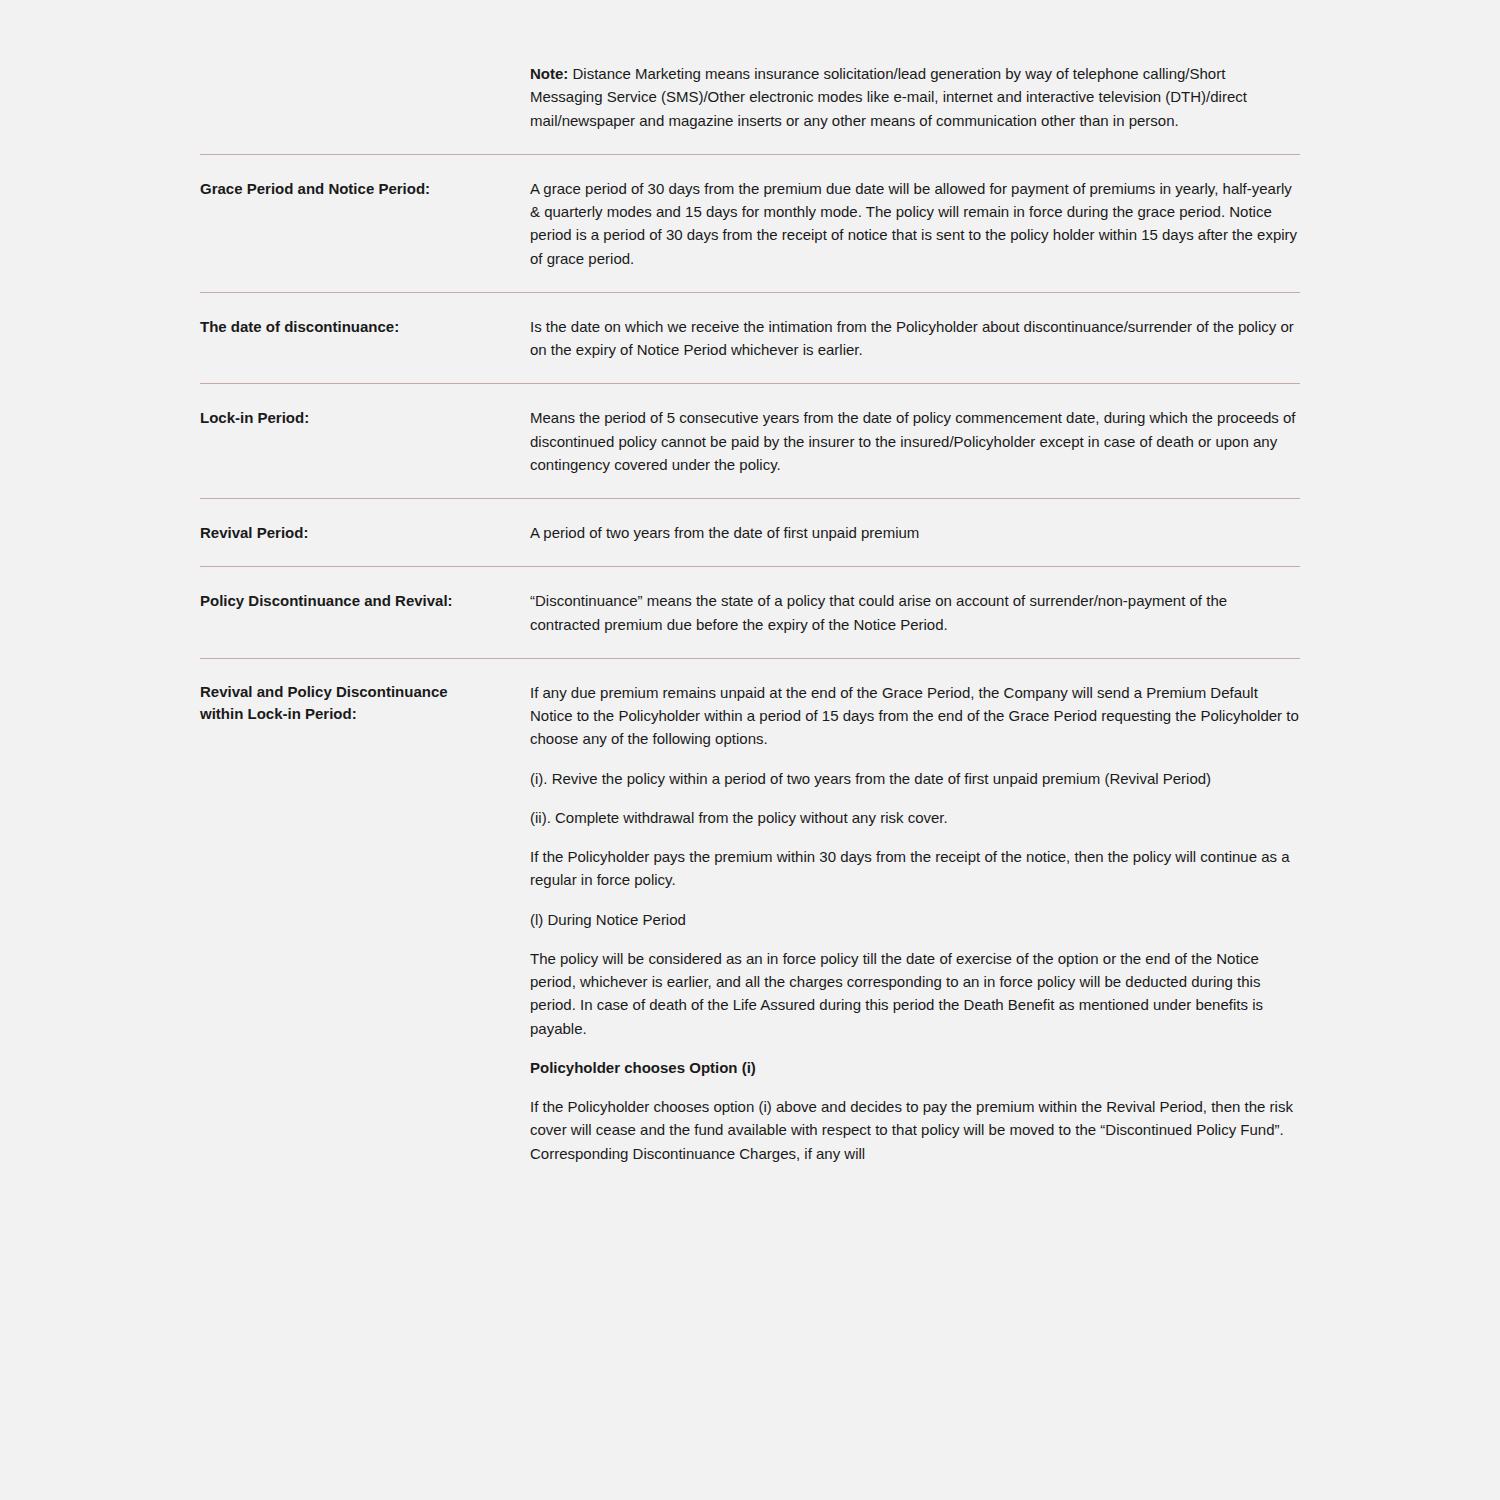Note: Distance Marketing means insurance solicitation/lead generation by way of telephone calling/Short Messaging Service (SMS)/Other electronic modes like e-mail, internet and interactive television (DTH)/direct mail/newspaper and magazine inserts or any other means of communication other than in person.
Grace Period and Notice Period:
A grace period of 30 days from the premium due date will be allowed for payment of premiums in yearly, half-yearly & quarterly modes and 15 days for monthly mode. The policy will remain in force during the grace period. Notice period is a period of 30 days from the receipt of notice that is sent to the policy holder within 15 days after the expiry of grace period.
The date of discontinuance:
Is the date on which we receive the intimation from the Policyholder about discontinuance/surrender of the policy or on the expiry of Notice Period whichever is earlier.
Lock-in Period:
Means the period of 5 consecutive years from the date of policy commencement date, during which the proceeds of discontinued policy cannot be paid by the insurer to the insured/Policyholder except in case of death or upon any contingency covered under the policy.
Revival Period:
A period of two years from the date of first unpaid premium
Policy Discontinuance and Revival:
“Discontinuance” means the state of a policy that could arise on account of surrender/non-payment of the contracted premium due before the expiry of the Notice Period.
Revival and Policy Discontinuance
within Lock-in Period:
If any due premium remains unpaid at the end of the Grace Period, the Company will send a Premium Default Notice to the Policyholder within a period of 15 days from the end of the Grace Period requesting the Policyholder to choose any of the following options.
(i). Revive the policy within a period of two years from the date of first unpaid premium (Revival Period)
(ii). Complete withdrawal from the policy without any risk cover.
If the Policyholder pays the premium within 30 days from the receipt of the notice, then the policy will continue as a regular in force policy.
(l) During Notice Period
The policy will be considered as an in force policy till the date of exercise of the option or the end of the Notice period, whichever is earlier, and all the charges corresponding to an in force policy will be deducted during this period. In case of death of the Life Assured during this period the Death Benefit as mentioned under benefits is payable.
Policyholder chooses Option (i)
If the Policyholder chooses option (i) above and decides to pay the premium within the Revival Period, then the risk cover will cease and the fund available with respect to that policy will be moved to the “Discontinued Policy Fund”. Corresponding Discontinuance Charges, if any will